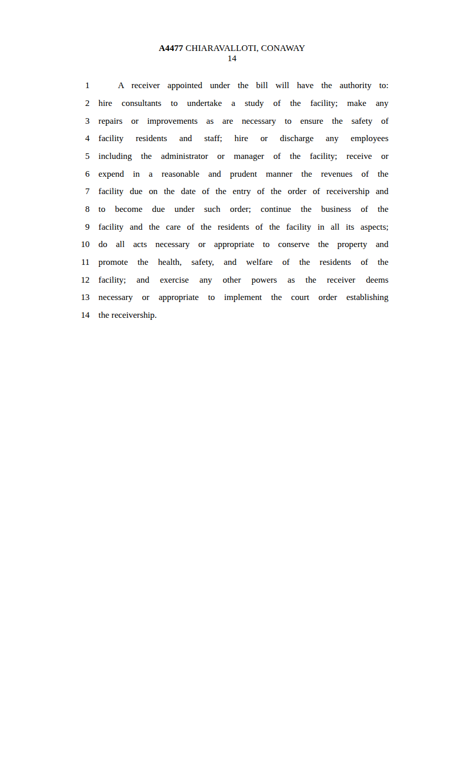A4477 CHIARAVALLOTI, CONAWAY
14
A receiver appointed under the bill will have the authority to: hire consultants to undertake a study of the facility; make any repairs or improvements as are necessary to ensure the safety of facility residents and staff; hire or discharge any employees including the administrator or manager of the facility; receive or expend in a reasonable and prudent manner the revenues of the facility due on the date of the entry of the order of receivership and to become due under such order; continue the business of the facility and the care of the residents of the facility in all its aspects; do all acts necessary or appropriate to conserve the property and promote the health, safety, and welfare of the residents of the facility; and exercise any other powers as the receiver deems necessary or appropriate to implement the court order establishing the receivership.